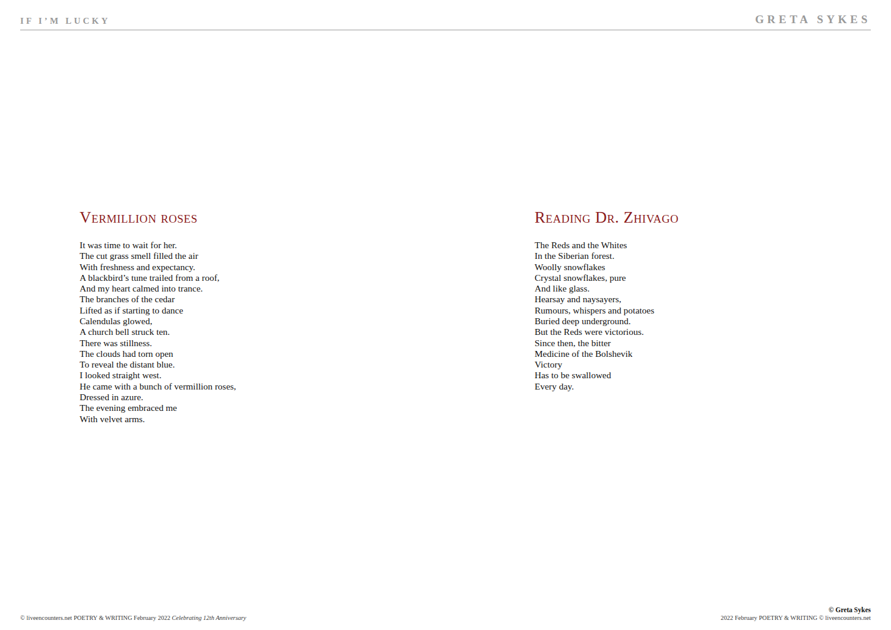If I’m Lucky
Greta Sykes
Vermillion roses
It was time to wait for her.
The cut grass smell filled the air
With freshness and expectancy.
A blackbird’s tune trailed from a roof,
And my heart calmed into trance.
The branches of the cedar
Lifted as if starting to dance
Calendulas glowed,
A church bell struck ten.
There was stillness.
The clouds had torn open
To reveal the distant blue.
I looked straight west.
He came with a bunch of vermillion roses,
Dressed in azure.
The evening embraced me
With velvet arms.
Reading Dr. Zhivago
The Reds and the Whites
In the Siberian forest.
Woolly snowflakes
Crystal snowflakes, pure
And like glass.
Hearsay and naysayers,
Rumours, whispers and potatoes
Buried deep underground.
But the Reds were victorious.
Since then, the bitter
Medicine of the Bolshevik
Victory
Has to be swallowed
Every day.
© Greta Sykes
© liveencounters.net POETRY & WRITING February 2022 Celebrating 12th Anniversary
2022 February POETRY & WRITING © liveencounters.net